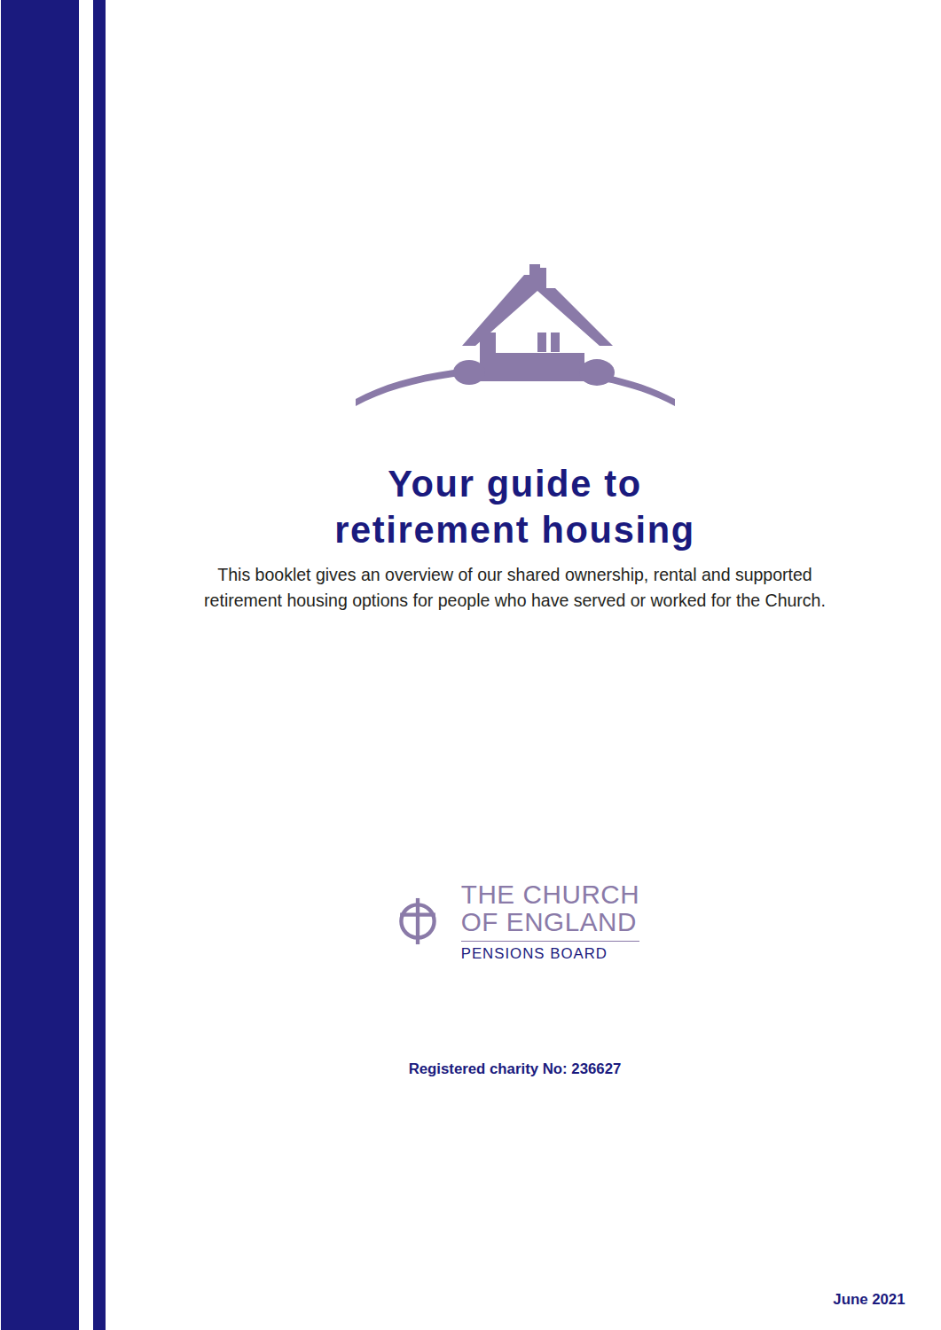Your guide to
retirement housing
This booklet gives an overview of our shared ownership, rental and supported retirement housing options for people who have served or worked for the Church.
THE CHURCH
OF ENGLAND
PENSIONS BOARD
Registered charity No: 236627
June 2021